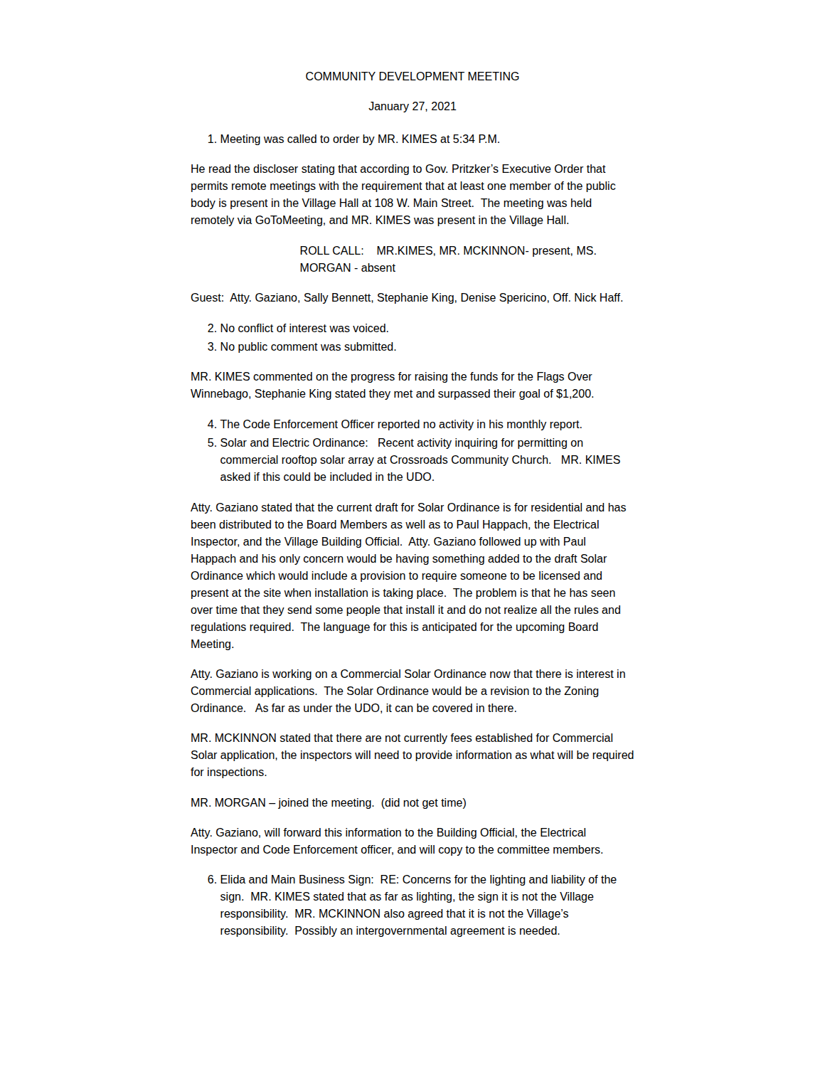COMMUNITY DEVELOPMENT MEETING
January 27, 2021
Meeting was called to order by MR. KIMES at 5:34 P.M.
He read the discloser stating that according to Gov. Pritzker’s Executive Order that permits remote meetings with the requirement that at least one member of the public body is present in the Village Hall at 108 W. Main Street. The meeting was held remotely via GoToMeeting, and MR. KIMES was present in the Village Hall.
ROLL CALL: MR.KIMES, MR. MCKINNON- present, MS. MORGAN - absent
Guest: Atty. Gaziano, Sally Bennett, Stephanie King, Denise Spericino, Off. Nick Haff.
No conflict of interest was voiced.
No public comment was submitted.
MR. KIMES commented on the progress for raising the funds for the Flags Over Winnebago, Stephanie King stated they met and surpassed their goal of $1,200.
The Code Enforcement Officer reported no activity in his monthly report.
Solar and Electric Ordinance: Recent activity inquiring for permitting on commercial rooftop solar array at Crossroads Community Church. MR. KIMES asked if this could be included in the UDO.
Atty. Gaziano stated that the current draft for Solar Ordinance is for residential and has been distributed to the Board Members as well as to Paul Happach, the Electrical Inspector, and the Village Building Official. Atty. Gaziano followed up with Paul Happach and his only concern would be having something added to the draft Solar Ordinance which would include a provision to require someone to be licensed and present at the site when installation is taking place. The problem is that he has seen over time that they send some people that install it and do not realize all the rules and regulations required. The language for this is anticipated for the upcoming Board Meeting.
Atty. Gaziano is working on a Commercial Solar Ordinance now that there is interest in Commercial applications. The Solar Ordinance would be a revision to the Zoning Ordinance. As far as under the UDO, it can be covered in there.
MR. MCKINNON stated that there are not currently fees established for Commercial Solar application, the inspectors will need to provide information as what will be required for inspections.
MR. MORGAN – joined the meeting. (did not get time)
Atty. Gaziano, will forward this information to the Building Official, the Electrical Inspector and Code Enforcement officer, and will copy to the committee members.
Elida and Main Business Sign: RE: Concerns for the lighting and liability of the sign. MR. KIMES stated that as far as lighting, the sign it is not the Village responsibility. MR. MCKINNON also agreed that it is not the Village’s responsibility. Possibly an intergovernmental agreement is needed.